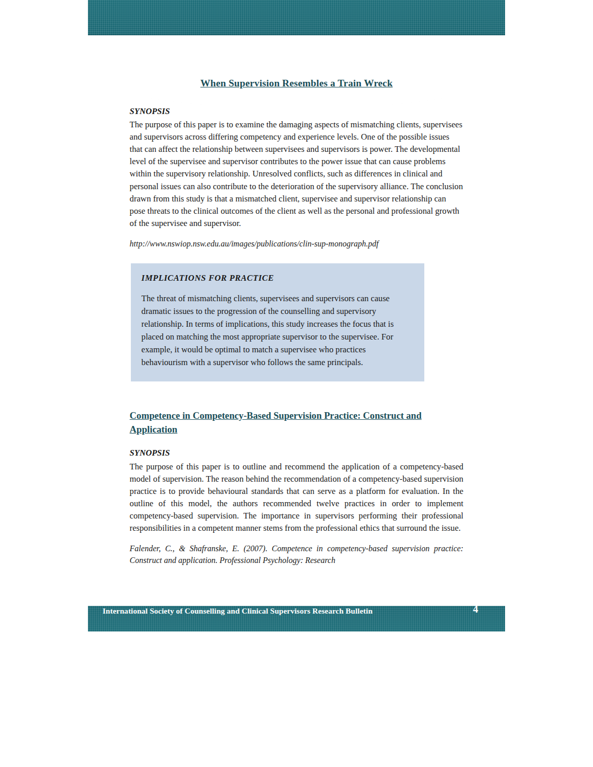When Supervision Resembles a Train Wreck
SYNOPSIS
The purpose of this paper is to examine the damaging aspects of mismatching clients, supervisees and supervisors across differing competency and experience levels. One of the possible issues that can affect the relationship between supervisees and supervisors is power. The developmental level of the supervisee and supervisor contributes to the power issue that can cause problems within the supervisory relationship. Unresolved conflicts, such as differences in clinical and personal issues can also contribute to the deterioration of the supervisory alliance. The conclusion drawn from this study is that a mismatched client, supervisee and supervisor relationship can pose threats to the clinical outcomes of the client as well as the personal and professional growth of the supervisee and supervisor.
http://www.nswiop.nsw.edu.au/images/publications/clin-sup-monograph.pdf
IMPLICATIONS FOR PRACTICE
The threat of mismatching clients, supervisees and supervisors can cause dramatic issues to the progression of the counselling and supervisory relationship. In terms of implications, this study increases the focus that is placed on matching the most appropriate supervisor to the supervisee. For example, it would be optimal to match a supervisee who practices behaviourism with a supervisor who follows the same principals.
Competence in Competency-Based Supervision Practice: Construct and Application
SYNOPSIS
The purpose of this paper is to outline and recommend the application of a competency-based model of supervision. The reason behind the recommendation of a competency-based supervision practice is to provide behavioural standards that can serve as a platform for evaluation. In the outline of this model, the authors recommended twelve practices in order to implement competency-based supervision. The importance in supervisors performing their professional responsibilities in a competent manner stems from the professional ethics that surround the issue.
Falender, C., & Shafranske, E. (2007). Competence in competency-based supervision practice: Construct and application. Professional Psychology: Research
International Society of Counselling and Clinical Supervisors Research Bulletin
4